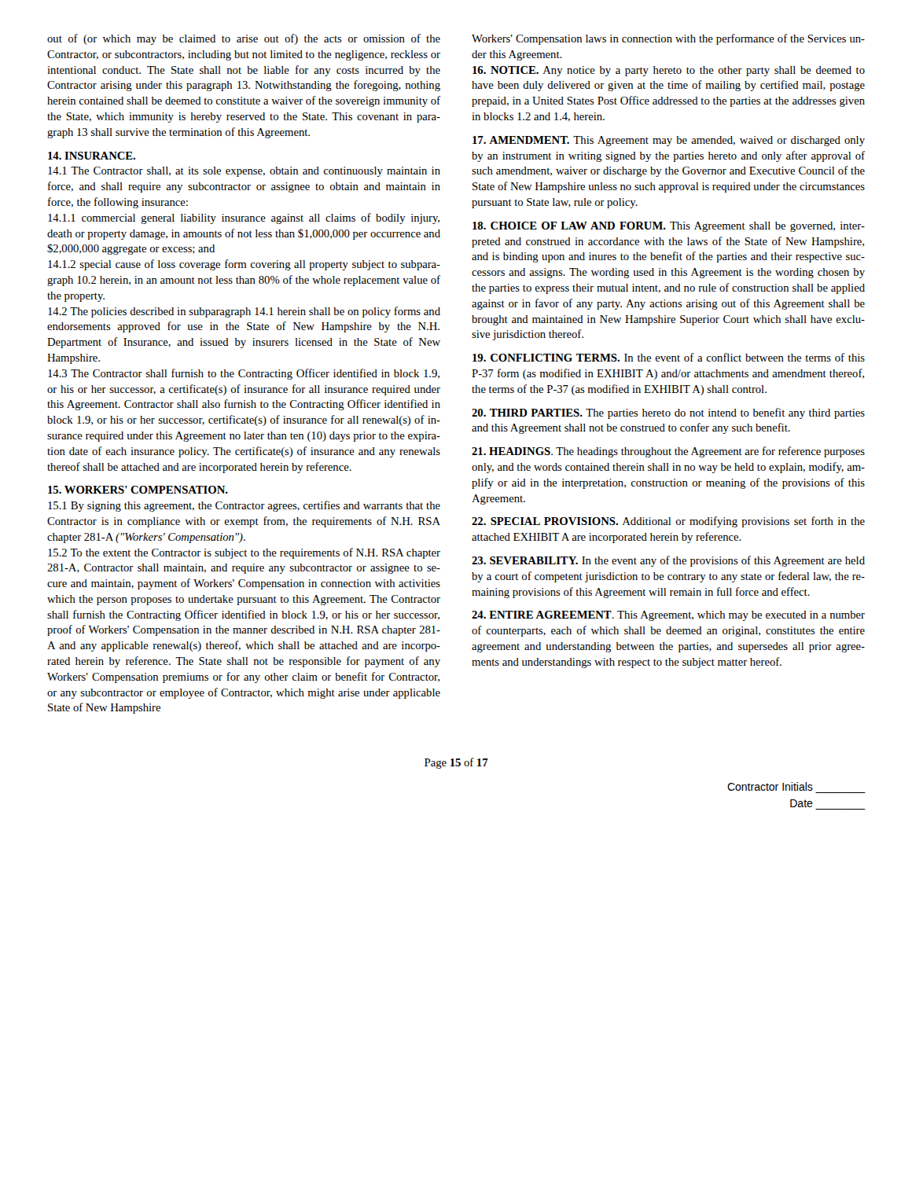out of (or which may be claimed to arise out of) the acts or omission of the Contractor, or subcontractors, including but not limited to the negligence, reckless or intentional conduct. The State shall not be liable for any costs incurred by the Contractor arising under this paragraph 13. Notwithstanding the foregoing, nothing herein contained shall be deemed to constitute a waiver of the sovereign immunity of the State, which immunity is hereby reserved to the State. This covenant in paragraph 13 shall survive the termination of this Agreement.
14. INSURANCE.
14.1 The Contractor shall, at its sole expense, obtain and continuously maintain in force, and shall require any subcontractor or assignee to obtain and maintain in force, the following insurance:
14.1.1 commercial general liability insurance against all claims of bodily injury, death or property damage, in amounts of not less than $1,000,000 per occurrence and $2,000,000 aggregate or excess; and
14.1.2 special cause of loss coverage form covering all property subject to subparagraph 10.2 herein, in an amount not less than 80% of the whole replacement value of the property.
14.2 The policies described in subparagraph 14.1 herein shall be on policy forms and endorsements approved for use in the State of New Hampshire by the N.H. Department of Insurance, and issued by insurers licensed in the State of New Hampshire.
14.3 The Contractor shall furnish to the Contracting Officer identified in block 1.9, or his or her successor, a certificate(s) of insurance for all insurance required under this Agreement. Contractor shall also furnish to the Contracting Officer identified in block 1.9, or his or her successor, certificate(s) of insurance for all renewal(s) of insurance required under this Agreement no later than ten (10) days prior to the expiration date of each insurance policy. The certificate(s) of insurance and any renewals thereof shall be attached and are incorporated herein by reference.
15. WORKERS' COMPENSATION.
15.1 By signing this agreement, the Contractor agrees, certifies and warrants that the Contractor is in compliance with or exempt from, the requirements of N.H. RSA chapter 281-A ("Workers' Compensation").
15.2 To the extent the Contractor is subject to the requirements of N.H. RSA chapter 281-A, Contractor shall maintain, and require any subcontractor or assignee to secure and maintain, payment of Workers' Compensation in connection with activities which the person proposes to undertake pursuant to this Agreement. The Contractor shall furnish the Contracting Officer identified in block 1.9, or his or her successor, proof of Workers' Compensation in the manner described in N.H. RSA chapter 281-A and any applicable renewal(s) thereof, which shall be attached and are incorporated herein by reference. The State shall not be responsible for payment of any Workers' Compensation premiums or for any other claim or benefit for Contractor, or any subcontractor or employee of Contractor, which might arise under applicable State of New Hampshire
Workers' Compensation laws in connection with the performance of the Services under this Agreement.
16. NOTICE. Any notice by a party hereto to the other party shall be deemed to have been duly delivered or given at the time of mailing by certified mail, postage prepaid, in a United States Post Office addressed to the parties at the addresses given in blocks 1.2 and 1.4, herein.
17. AMENDMENT. This Agreement may be amended, waived or discharged only by an instrument in writing signed by the parties hereto and only after approval of such amendment, waiver or discharge by the Governor and Executive Council of the State of New Hampshire unless no such approval is required under the circumstances pursuant to State law, rule or policy.
18. CHOICE OF LAW AND FORUM. This Agreement shall be governed, interpreted and construed in accordance with the laws of the State of New Hampshire, and is binding upon and inures to the benefit of the parties and their respective successors and assigns. The wording used in this Agreement is the wording chosen by the parties to express their mutual intent, and no rule of construction shall be applied against or in favor of any party. Any actions arising out of this Agreement shall be brought and maintained in New Hampshire Superior Court which shall have exclusive jurisdiction thereof.
19. CONFLICTING TERMS. In the event of a conflict between the terms of this P-37 form (as modified in EXHIBIT A) and/or attachments and amendment thereof, the terms of the P-37 (as modified in EXHIBIT A) shall control.
20. THIRD PARTIES. The parties hereto do not intend to benefit any third parties and this Agreement shall not be construed to confer any such benefit.
21. HEADINGS. The headings throughout the Agreement are for reference purposes only, and the words contained therein shall in no way be held to explain, modify, amplify or aid in the interpretation, construction or meaning of the provisions of this Agreement.
22. SPECIAL PROVISIONS. Additional or modifying provisions set forth in the attached EXHIBIT A are incorporated herein by reference.
23. SEVERABILITY. In the event any of the provisions of this Agreement are held by a court of competent jurisdiction to be contrary to any state or federal law, the remaining provisions of this Agreement will remain in full force and effect.
24. ENTIRE AGREEMENT. This Agreement, which may be executed in a number of counterparts, each of which shall be deemed an original, constitutes the entire agreement and understanding between the parties, and supersedes all prior agreements and understandings with respect to the subject matter hereof.
Page 15 of 17
Contractor Initials ________
Date ________